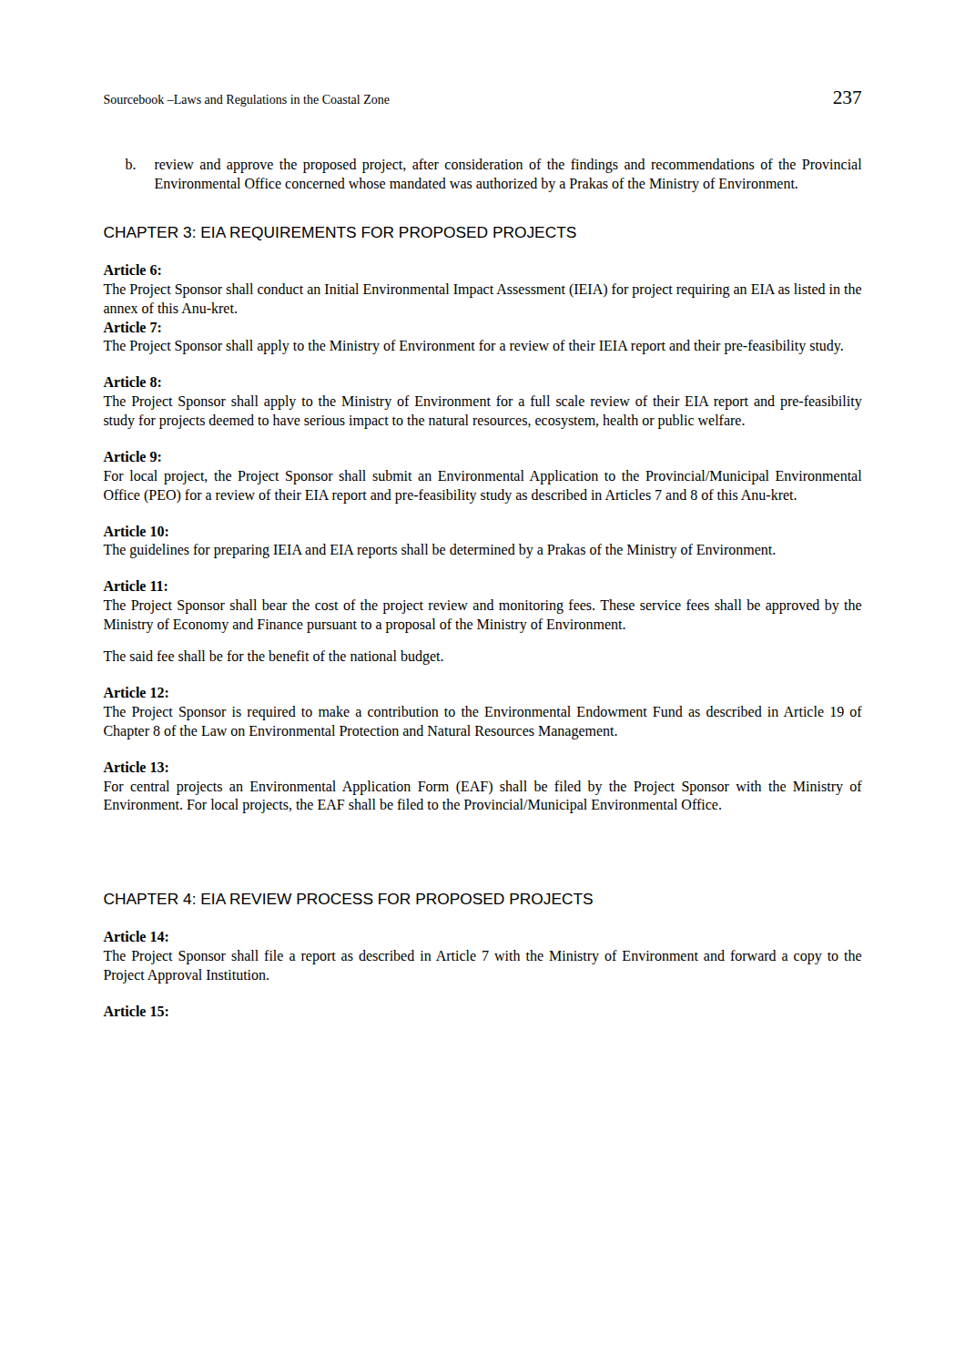Sourcebook –Laws and Regulations in the Coastal Zone 237
b. review and approve the proposed project, after consideration of the findings and recommendations of the Provincial Environmental Office concerned whose mandated was authorized by a Prakas of the Ministry of Environment.
CHAPTER 3: EIA REQUIREMENTS FOR PROPOSED PROJECTS
Article 6:
The Project Sponsor shall conduct an Initial Environmental Impact Assessment (IEIA) for project requiring an EIA as listed in the annex of this Anu-kret.
Article 7:
The Project Sponsor shall apply to the Ministry of Environment for a review of their IEIA report and their pre-feasibility study.
Article 8:
The Project Sponsor shall apply to the Ministry of Environment for a full scale review of their EIA report and pre-feasibility study for projects deemed to have serious impact to the natural resources, ecosystem, health or public welfare.
Article 9:
For local project, the Project Sponsor shall submit an Environmental Application to the Provincial/Municipal Environmental Office (PEO) for a review of their EIA report and pre-feasibility study as described in Articles 7 and 8 of this Anu-kret.
Article 10:
The guidelines for preparing IEIA and EIA reports shall be determined by a Prakas of the Ministry of Environment.
Article 11:
The Project Sponsor shall bear the cost of the project review and monitoring fees. These service fees shall be approved by the Ministry of Economy and Finance pursuant to a proposal of the Ministry of Environment.
The said fee shall be for the benefit of the national budget.
Article 12:
The Project Sponsor is required to make a contribution to the Environmental Endowment Fund as described in Article 19 of Chapter 8 of the Law on Environmental Protection and Natural Resources Management.
Article 13:
For central projects an Environmental Application Form (EAF) shall be filed by the Project Sponsor with the Ministry of Environment. For local projects, the EAF shall be filed to the Provincial/Municipal Environmental Office.
CHAPTER 4: EIA REVIEW PROCESS FOR PROPOSED PROJECTS
Article 14:
The Project Sponsor shall file a report as described in Article 7 with the Ministry of Environment and forward a copy to the Project Approval Institution.
Article 15: